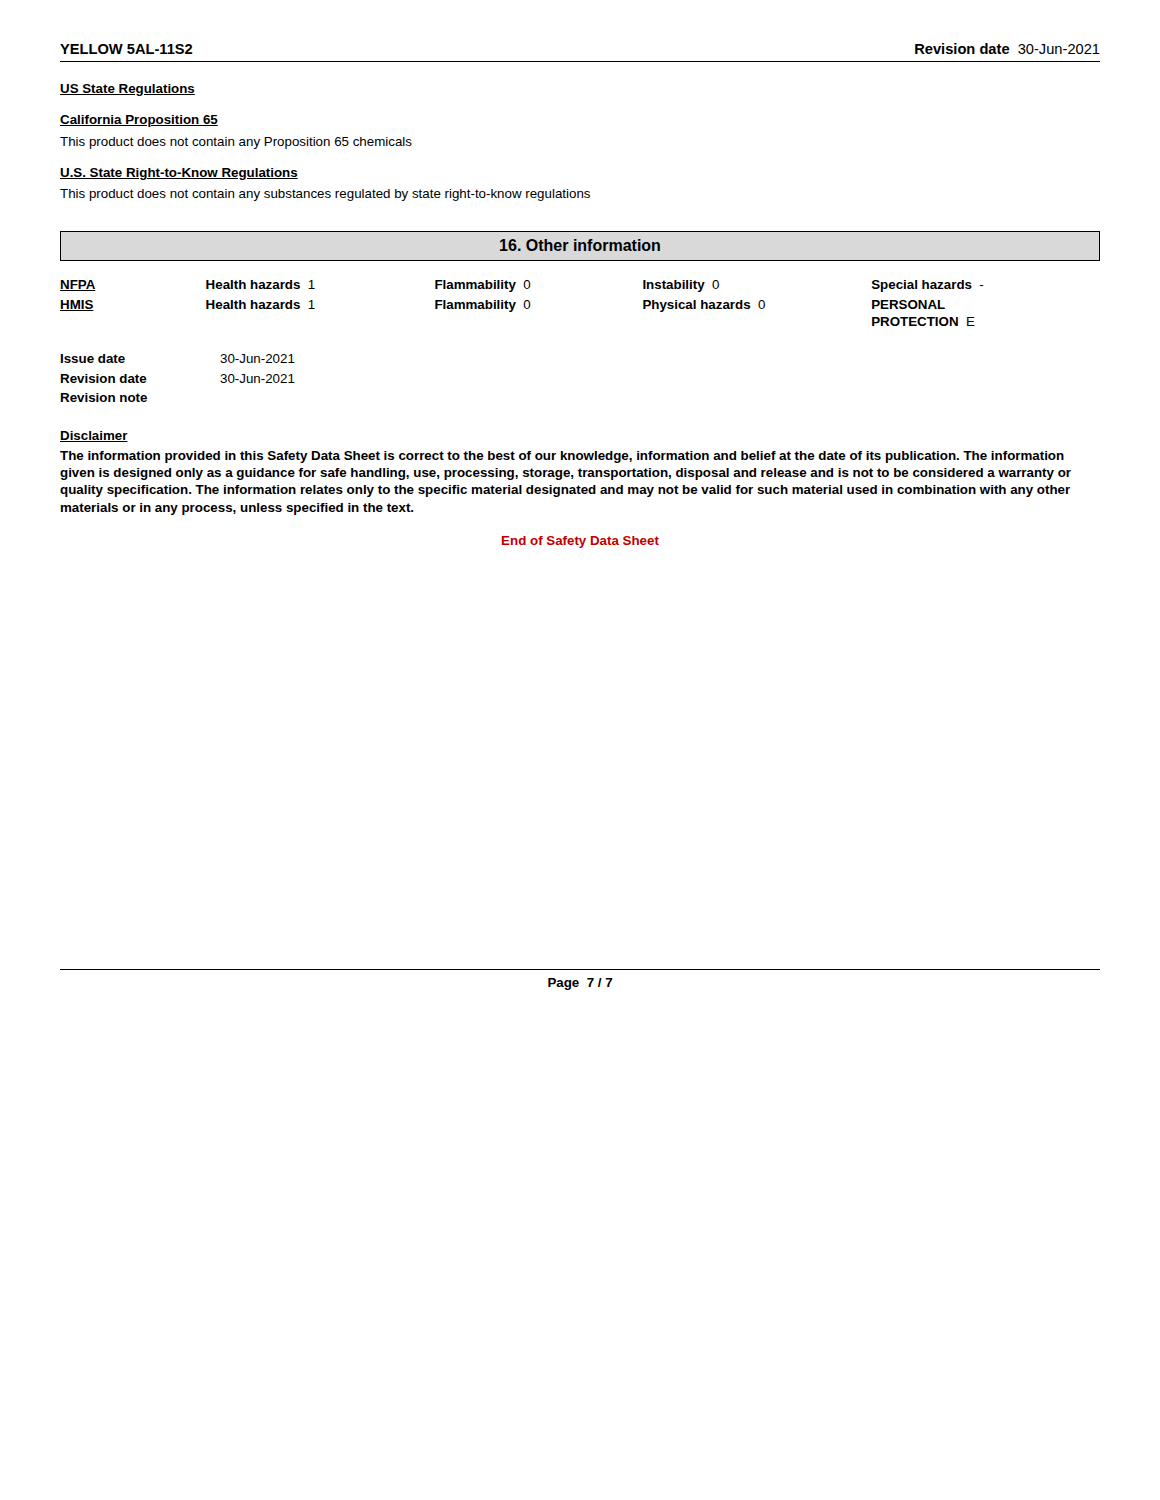YELLOW 5AL-11S2
Revision date 30-Jun-2021
US State Regulations
California Proposition 65
This product does not contain any Proposition 65 chemicals
U.S. State Right-to-Know Regulations
This product does not contain any substances regulated by state right-to-know regulations
16. Other information
| NFPA | Health hazards 1 | Flammability 0 | Instability 0 | Special hazards - |
| HMIS | Health hazards 1 | Flammability 0 | Physical hazards 0 | PERSONAL PROTECTION E |
| Issue date | 30-Jun-2021 |
| Revision date | 30-Jun-2021 |
| Revision note | |
Disclaimer
The information provided in this Safety Data Sheet is correct to the best of our knowledge, information and belief at the date of its publication. The information given is designed only as a guidance for safe handling, use, processing, storage, transportation, disposal and release and is not to be considered a warranty or quality specification. The information relates only to the specific material designated and may not be valid for such material used in combination with any other materials or in any process, unless specified in the text.
End of Safety Data Sheet
Page 7 / 7